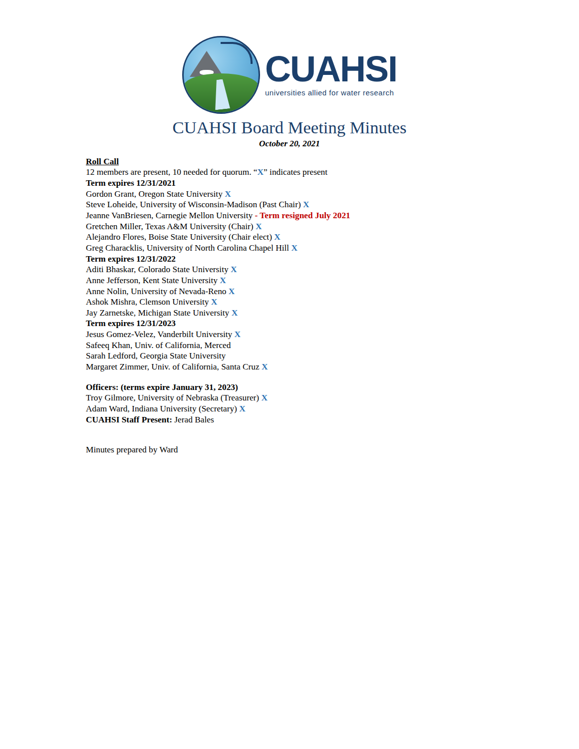CUAHSI
universities allied for water research
CUAHSI Board Meeting Minutes
October 20, 2021
Roll Call
12 members are present, 10 needed for quorum. “X” indicates present
Term expires 12/31/2021
Gordon Grant, Oregon State University X
Steve Loheide, University of Wisconsin-Madison (Past Chair) X
Jeanne VanBriesen, Carnegie Mellon University - Term resigned July 2021
Gretchen Miller, Texas A&M University (Chair) X
Alejandro Flores, Boise State University (Chair elect) X
Greg Characklis, University of North Carolina Chapel Hill X
Term expires 12/31/2022
Aditi Bhaskar, Colorado State University X
Anne Jefferson, Kent State University X
Anne Nolin, University of Nevada-Reno X
Ashok Mishra, Clemson University X
Jay Zarnetske, Michigan State University X
Term expires 12/31/2023
Jesus Gomez-Velez, Vanderbilt University X
Safeeq Khan, Univ. of California, Merced
Sarah Ledford, Georgia State University
Margaret Zimmer, Univ. of California, Santa Cruz X
Officers: (terms expire January 31, 2023)
Troy Gilmore, University of Nebraska (Treasurer) X
Adam Ward, Indiana University (Secretary) X
CUAHSI Staff Present: Jerad Bales
Minutes prepared by Ward